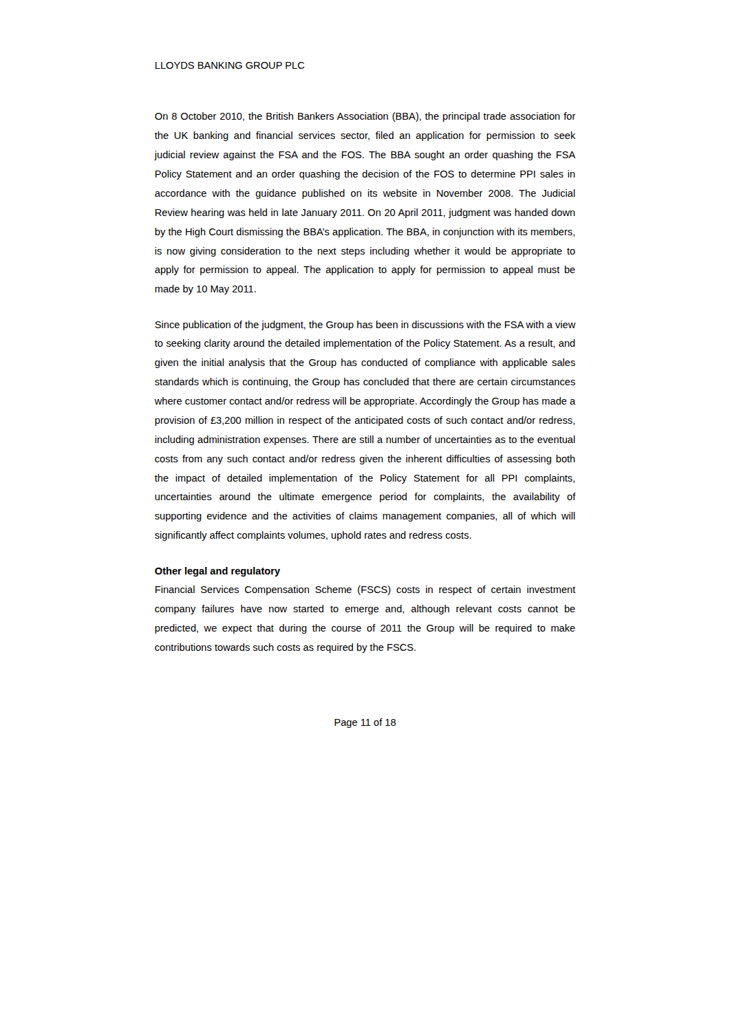LLOYDS BANKING GROUP PLC
On 8 October 2010, the British Bankers Association (BBA), the principal trade association for the UK banking and financial services sector, filed an application for permission to seek judicial review against the FSA and the FOS. The BBA sought an order quashing the FSA Policy Statement and an order quashing the decision of the FOS to determine PPI sales in accordance with the guidance published on its website in November 2008. The Judicial Review hearing was held in late January 2011. On 20 April 2011, judgment was handed down by the High Court dismissing the BBA’s application. The BBA, in conjunction with its members, is now giving consideration to the next steps including whether it would be appropriate to apply for permission to appeal. The application to apply for permission to appeal must be made by 10 May 2011.
Since publication of the judgment, the Group has been in discussions with the FSA with a view to seeking clarity around the detailed implementation of the Policy Statement. As a result, and given the initial analysis that the Group has conducted of compliance with applicable sales standards which is continuing, the Group has concluded that there are certain circumstances where customer contact and/or redress will be appropriate. Accordingly the Group has made a provision of £3,200 million in respect of the anticipated costs of such contact and/or redress, including administration expenses. There are still a number of uncertainties as to the eventual costs from any such contact and/or redress given the inherent difficulties of assessing both the impact of detailed implementation of the Policy Statement for all PPI complaints, uncertainties around the ultimate emergence period for complaints, the availability of supporting evidence and the activities of claims management companies, all of which will significantly affect complaints volumes, uphold rates and redress costs.
Other legal and regulatory
Financial Services Compensation Scheme (FSCS) costs in respect of certain investment company failures have now started to emerge and, although relevant costs cannot be predicted, we expect that during the course of 2011 the Group will be required to make contributions towards such costs as required by the FSCS.
Page 11 of 18